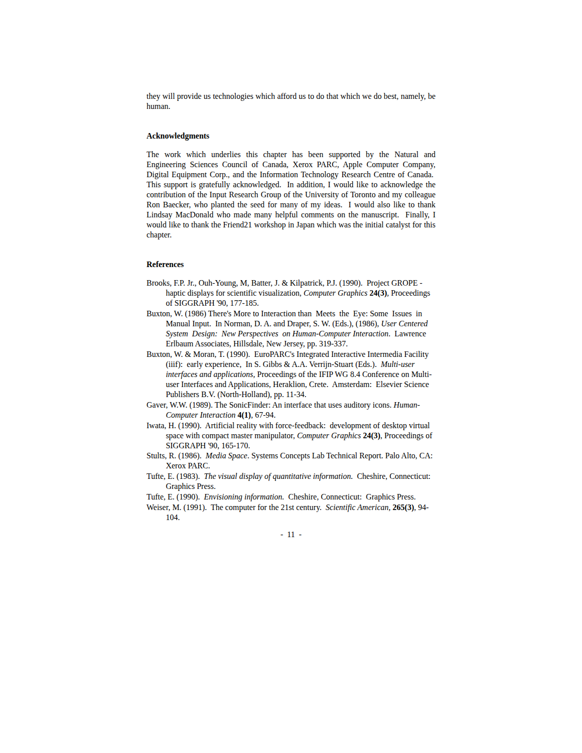they will provide us technologies which afford us to do that which we do best, namely, be human.
Acknowledgments
The work which underlies this chapter has been supported by the Natural and Engineering Sciences Council of Canada, Xerox PARC, Apple Computer Company, Digital Equipment Corp., and the Information Technology Research Centre of Canada. This support is gratefully acknowledged. In addition, I would like to acknowledge the contribution of the Input Research Group of the University of Toronto and my colleague Ron Baecker, who planted the seed for many of my ideas. I would also like to thank Lindsay MacDonald who made many helpful comments on the manuscript. Finally, I would like to thank the Friend21 workshop in Japan which was the initial catalyst for this chapter.
References
Brooks, F.P. Jr., Ouh-Young, M, Batter, J. & Kilpatrick, P.J. (1990). Project GROPE - haptic displays for scientific visualization, Computer Graphics 24(3), Proceedings of SIGGRAPH '90, 177-185.
Buxton, W. (1986) There's More to Interaction than Meets the Eye: Some Issues in Manual Input. In Norman, D. A. and Draper, S. W. (Eds.), (1986), User Centered System Design: New Perspectives on Human-Computer Interaction. Lawrence Erlbaum Associates, Hillsdale, New Jersey, pp. 319-337.
Buxton, W. & Moran, T. (1990). EuroPARC's Integrated Interactive Intermedia Facility (iiif): early experience, In S. Gibbs & A.A. Verrijn-Stuart (Eds.). Multi-user interfaces and applications, Proceedings of the IFIP WG 8.4 Conference on Multi-user Interfaces and Applications, Heraklion, Crete. Amsterdam: Elsevier Science Publishers B.V. (North-Holland), pp. 11-34.
Gaver, W.W. (1989). The SonicFinder: An interface that uses auditory icons. Human-Computer Interaction 4(1), 67-94.
Iwata, H. (1990). Artificial reality with force-feedback: development of desktop virtual space with compact master manipulator, Computer Graphics 24(3), Proceedings of SIGGRAPH '90, 165-170.
Stults, R. (1986). Media Space. Systems Concepts Lab Technical Report. Palo Alto, CA: Xerox PARC.
Tufte, E. (1983). The visual display of quantitative information. Cheshire, Connecticut: Graphics Press.
Tufte, E. (1990). Envisioning information. Cheshire, Connecticut: Graphics Press.
Weiser, M. (1991). The computer for the 21st century. Scientific American, 265(3), 94-104.
- 11 -